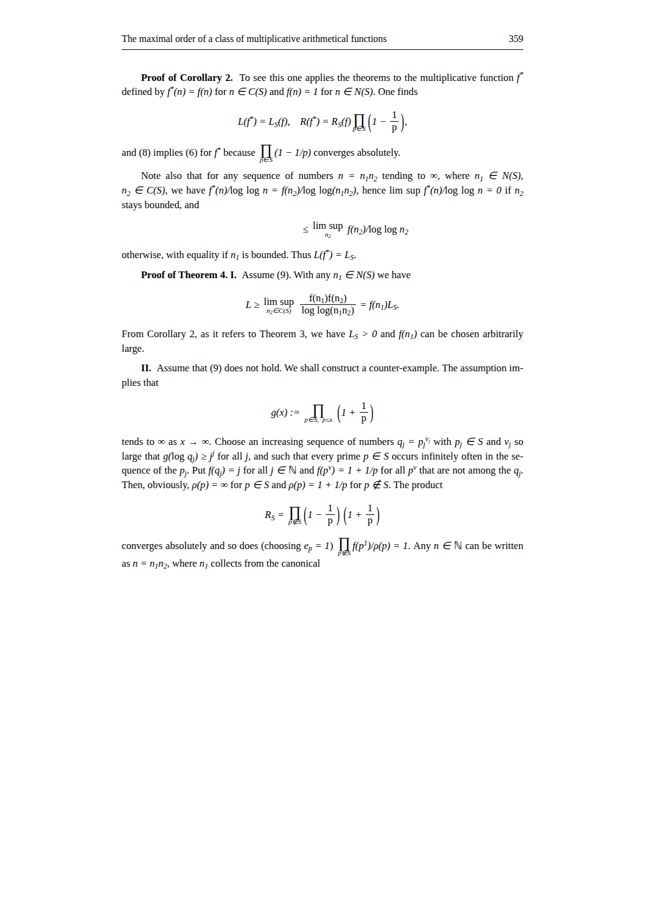The maximal order of a class of multiplicative arithmetical functions 359
Proof of Corollary 2. To see this one applies the theorems to the multiplicative function f* defined by f*(n) = f(n) for n ∈ C(S) and f(n) = 1 for n ∈ N(S). One finds
L(f*) = LS(f), R(f*) = RS(f)∏p∈S(1 − 1 p),
and (8) implies (6) for f* because ∏p∈S(1 − 1/p) converges absolutely.
Note also that for any sequence of numbers n = n1n2 tending to ∞, where n1 ∈ N(S), n2 ∈ C(S), we have f*(n)/log log n = f(n2)/log log(n1n2), hence lim sup f*(n)/log log n = 0 if n2 stays bounded, and
≤ lim sup n2 f(n2)/log log n2
otherwise, with equality if n1 is bounded. Thus L(f*) = LS.
Proof of Theorem 4. I. Assume (9). With any n1 ∈ N(S) we have
L ≥ lim sup n2∈C(S) f(n1)f(n2) log log(n1n2) = f(n1)LS.
From Corollary 2, as it refers to Theorem 3, we have LS > 0 and f(n1) can be chosen arbitrarily large.
II. Assume that (9) does not hold. We shall construct a counter-example. The assumption implies that
g(x) := ∏p∈S, p≤x (1 + 1 p)
tends to ∞ as x → ∞. Choose an increasing sequence of numbers qj = pjνj with pj ∈ S and νj so large that g(log qj) ≥ jj for all j, and such that every prime p ∈ S occurs infinitely often in the sequence of the pj. Put f(qj) = j for all j ∈ ℕ and f(pν) = 1 + 1/p for all pν that are not among the qj. Then, obviously, ρ(p) = ∞ for p ∈ S and ρ(p) = 1 + 1/p for p ∉ S. The product
RS = ∏p∉S(1 − 1 p) (1 + 1 p)
converges absolutely and so does (choosing ep = 1) ∏p∉S f(p1)/ρ(p) = 1. Any n ∈ ℕ can be written as n = n1n2, where n1 collects from the canonical